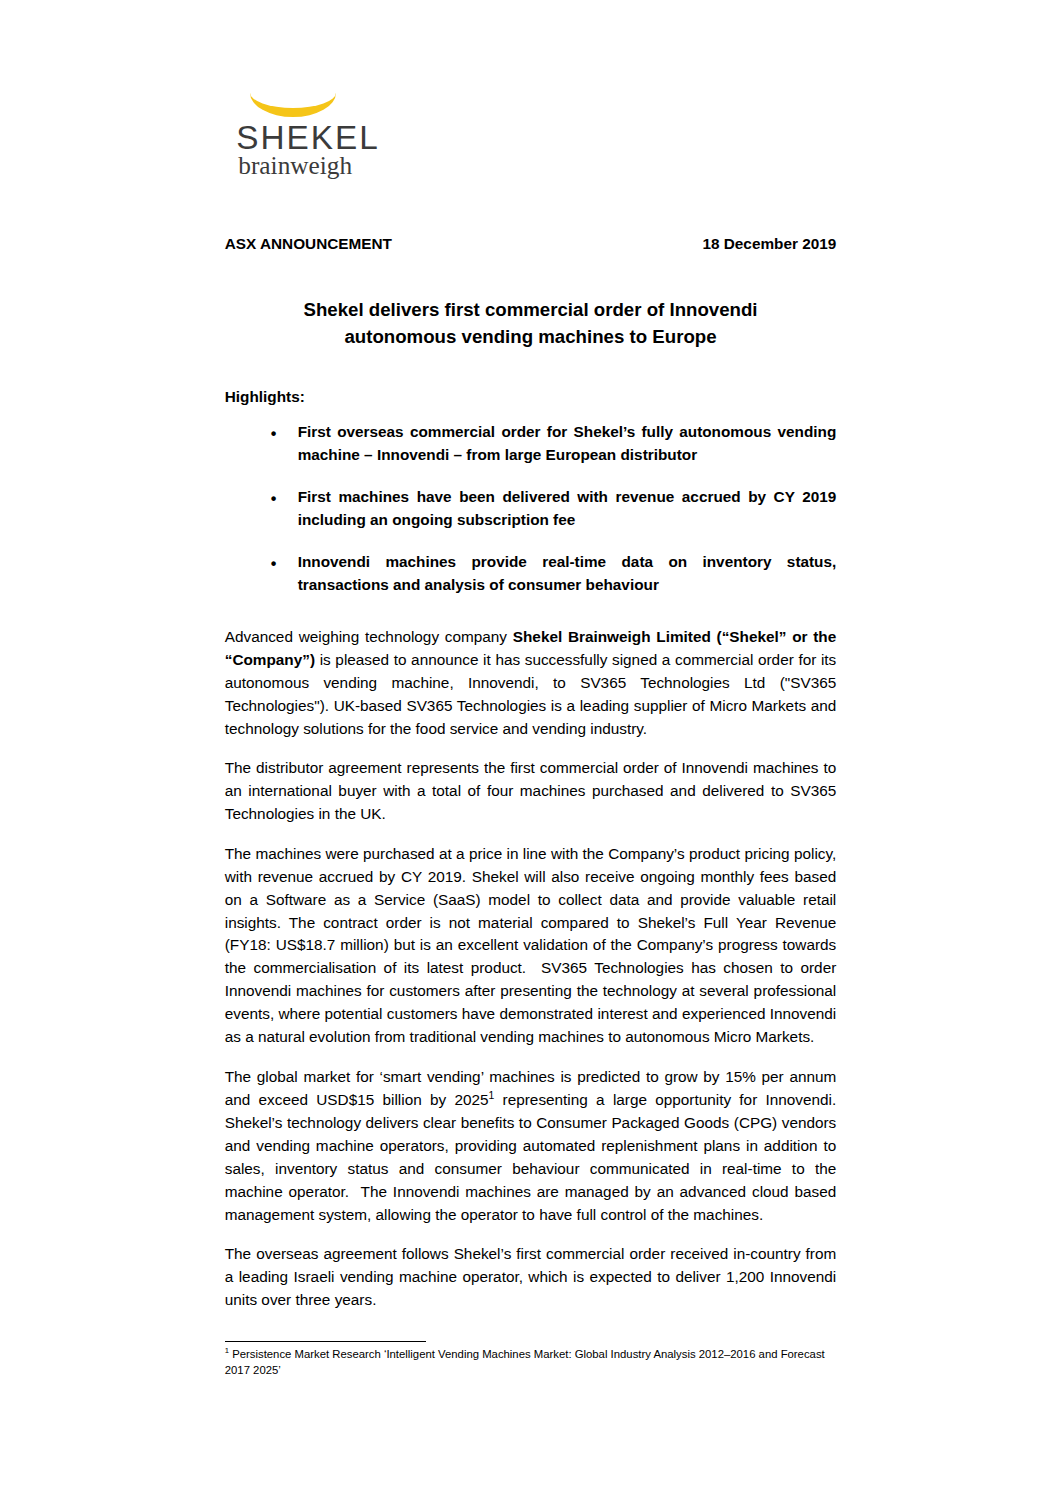SHEKEL
brainweigh
ASX ANNOUNCEMENT 18 December 2019
Shekel delivers first commercial order of Innovendi autonomous vending machines to Europe
Highlights:
First overseas commercial order for Shekel’s fully autonomous vending machine – Innovendi – from large European distributor
First machines have been delivered with revenue accrued by CY 2019 including an ongoing subscription fee
Innovendi machines provide real-time data on inventory status, transactions and analysis of consumer behaviour
Advanced weighing technology company Shekel Brainweigh Limited (“Shekel” or the “Company”) is pleased to announce it has successfully signed a commercial order for its autonomous vending machine, Innovendi, to SV365 Technologies Ltd ("SV365 Technologies"). UK-based SV365 Technologies is a leading supplier of Micro Markets and technology solutions for the food service and vending industry.
The distributor agreement represents the first commercial order of Innovendi machines to an international buyer with a total of four machines purchased and delivered to SV365 Technologies in the UK.
The machines were purchased at a price in line with the Company’s product pricing policy, with revenue accrued by CY 2019. Shekel will also receive ongoing monthly fees based on a Software as a Service (SaaS) model to collect data and provide valuable retail insights. The contract order is not material compared to Shekel’s Full Year Revenue (FY18: US$18.7 million) but is an excellent validation of the Company’s progress towards the commercialisation of its latest product. SV365 Technologies has chosen to order Innovendi machines for customers after presenting the technology at several professional events, where potential customers have demonstrated interest and experienced Innovendi as a natural evolution from traditional vending machines to autonomous Micro Markets.
The global market for ‘smart vending’ machines is predicted to grow by 15% per annum and exceed USD$15 billion by 20251 representing a large opportunity for Innovendi. Shekel’s technology delivers clear benefits to Consumer Packaged Goods (CPG) vendors and vending machine operators, providing automated replenishment plans in addition to sales, inventory status and consumer behaviour communicated in real-time to the machine operator. The Innovendi machines are managed by an advanced cloud based management system, allowing the operator to have full control of the machines.
The overseas agreement follows Shekel’s first commercial order received in-country from a leading Israeli vending machine operator, which is expected to deliver 1,200 Innovendi units over three years.
1 Persistence Market Research ‘Intelligent Vending Machines Market: Global Industry Analysis 2012–2016 and Forecast 2017 2025’